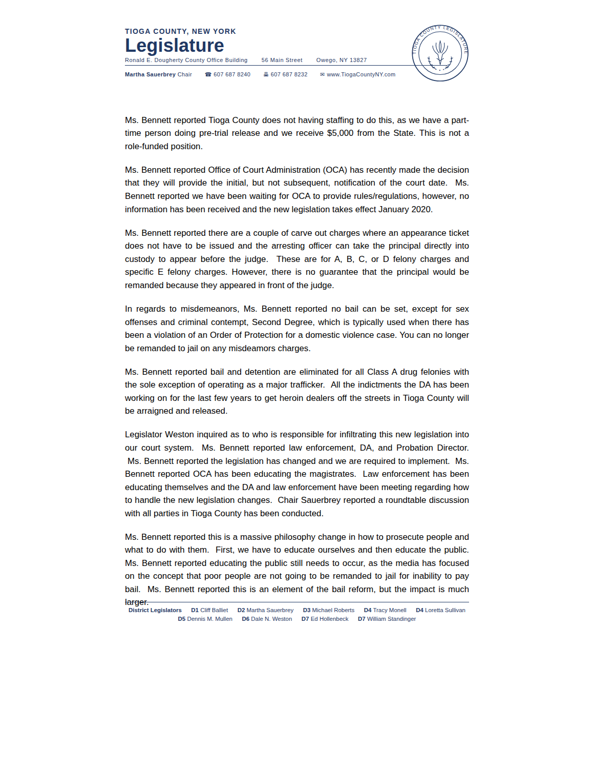TIOGA COUNTY LEGISLATURE • • • L S
TIOGA COUNTY, NEW YORK
Legislature
Ronald E. Dougherty County Office Building 56 Main Street Owego, NY 13827
Martha Sauerbrey Chair ☎ 607 687 8240 🖶 607 687 8232 ✉ www.TiogaCountyNY.com
Ms. Bennett reported Tioga County does not having staffing to do this, as we have a part-time person doing pre-trial release and we receive $5,000 from the State. This is not a role-funded position.
Ms. Bennett reported Office of Court Administration (OCA) has recently made the decision that they will provide the initial, but not subsequent, notification of the court date. Ms. Bennett reported we have been waiting for OCA to provide rules/regulations, however, no information has been received and the new legislation takes effect January 2020.
Ms. Bennett reported there are a couple of carve out charges where an appearance ticket does not have to be issued and the arresting officer can take the principal directly into custody to appear before the judge. These are for A, B, C, or D felony charges and specific E felony charges. However, there is no guarantee that the principal would be remanded because they appeared in front of the judge.
In regards to misdemeanors, Ms. Bennett reported no bail can be set, except for sex offenses and criminal contempt, Second Degree, which is typically used when there has been a violation of an Order of Protection for a domestic violence case. You can no longer be remanded to jail on any misdeamors charges.
Ms. Bennett reported bail and detention are eliminated for all Class A drug felonies with the sole exception of operating as a major trafficker. All the indictments the DA has been working on for the last few years to get heroin dealers off the streets in Tioga County will be arraigned and released.
Legislator Weston inquired as to who is responsible for infiltrating this new legislation into our court system. Ms. Bennett reported law enforcement, DA, and Probation Director. Ms. Bennett reported the legislation has changed and we are required to implement. Ms. Bennett reported OCA has been educating the magistrates. Law enforcement has been educating themselves and the DA and law enforcement have been meeting regarding how to handle the new legislation changes. Chair Sauerbrey reported a roundtable discussion with all parties in Tioga County has been conducted.
Ms. Bennett reported this is a massive philosophy change in how to prosecute people and what to do with them. First, we have to educate ourselves and then educate the public. Ms. Bennett reported educating the public still needs to occur, as the media has focused on the concept that poor people are not going to be remanded to jail for inability to pay bail. Ms. Bennett reported this is an element of the bail reform, but the impact is much larger.
District Legislators D1 Cliff Balliet D2 Martha Sauerbrey D3 Michael Roberts D4 Tracy Monell D4 Loretta Sullivan
D5 Dennis M. Mullen D6 Dale N. Weston D7 Ed Hollenbeck D7 William Standinger